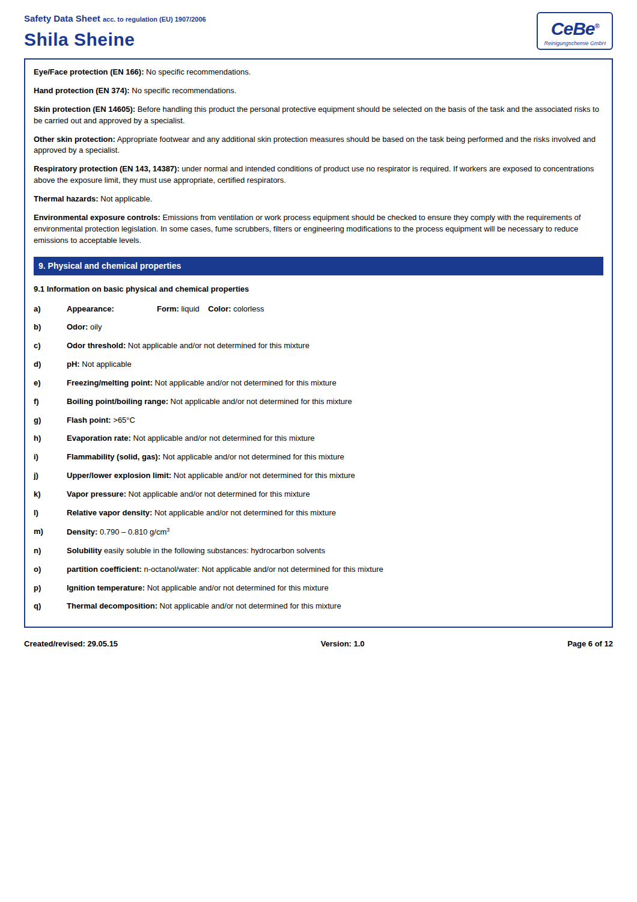Safety Data Sheet acc. to regulation (EU) 1907/2006
Shila Sheine
CeBe®
Reinigungschemie GmbH
Eye/Face protection (EN 166): No specific recommendations.
Hand protection (EN 374): No specific recommendations.
Skin protection (EN 14605): Before handling this product the personal protective equipment should be selected on the basis of the task and the associated risks to be carried out and approved by a specialist.
Other skin protection: Appropriate footwear and any additional skin protection measures should be based on the task being performed and the risks involved and approved by a specialist.
Respiratory protection (EN 143, 14387): under normal and intended conditions of product use no respirator is required. If workers are exposed to concentrations above the exposure limit, they must use appropriate, certified respirators.
Thermal hazards: Not applicable.
Environmental exposure controls: Emissions from ventilation or work process equipment should be checked to ensure they comply with the requirements of environmental protection legislation. In some cases, fume scrubbers, filters or engineering modifications to the process equipment will be necessary to reduce emissions to acceptable levels.
9. Physical and chemical properties
9.1 Information on basic physical and chemical properties
| a) | Appearance: | Form: liquid Color: colorless |
| b) | Odor: oily |
| c) | Odor threshold: Not applicable and/or not determined for this mixture |
| d) | pH: Not applicable |
| e) | Freezing/melting point: Not applicable and/or not determined for this mixture |
| f) | Boiling point/boiling range: Not applicable and/or not determined for this mixture |
| g) | Flash point: >65°C |
| h) | Evaporation rate: Not applicable and/or not determined for this mixture |
| i) | Flammability (solid, gas): Not applicable and/or not determined for this mixture |
| j) | Upper/lower explosion limit: Not applicable and/or not determined for this mixture |
| k) | Vapor pressure: Not applicable and/or not determined for this mixture |
| l) | Relative vapor density: Not applicable and/or not determined for this mixture |
| m) | Density: 0.790 – 0.810 g/cm 3 |
| n) | Solubility easily soluble in the following substances: hydrocarbon solvents |
| o) | partition coefficient: n-octanol/water: Not applicable and/or not determined for this mixture |
| p) | Ignition temperature: Not applicable and/or not determined for this mixture |
| q) | Thermal decomposition: Not applicable and/or not determined for this mixture |
Created/revised: 29.05.15
Version: 1.0
Page 6 of 12